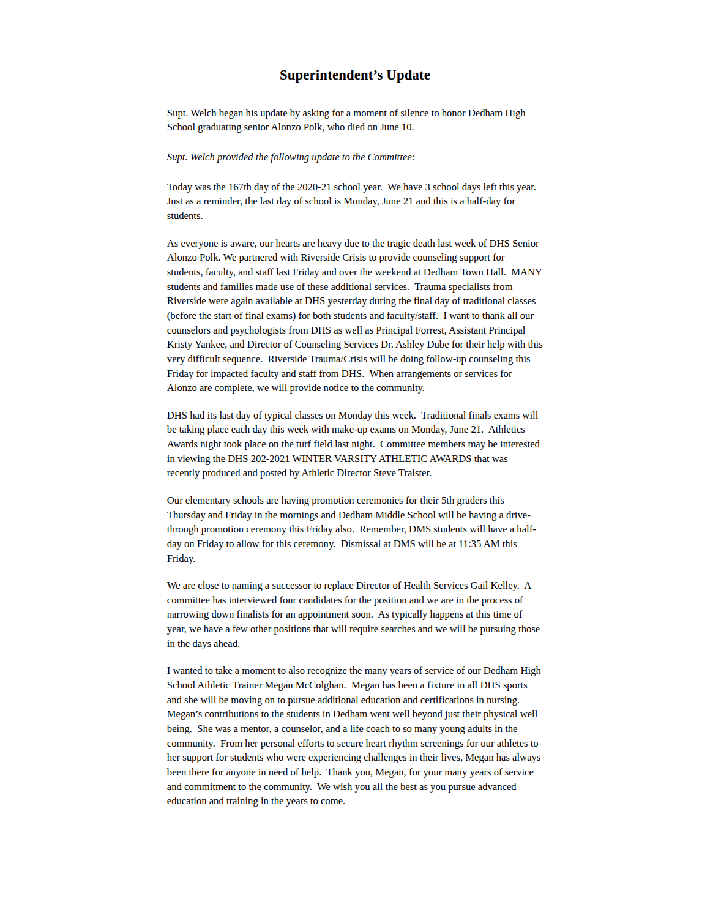Superintendent’s Update
Supt. Welch began his update by asking for a moment of silence to honor Dedham High School graduating senior Alonzo Polk, who died on June 10.
Supt. Welch provided the following update to the Committee:
Today was the 167th day of the 2020-21 school year. We have 3 school days left this year. Just as a reminder, the last day of school is Monday, June 21 and this is a half-day for students.
As everyone is aware, our hearts are heavy due to the tragic death last week of DHS Senior Alonzo Polk. We partnered with Riverside Crisis to provide counseling support for students, faculty, and staff last Friday and over the weekend at Dedham Town Hall. MANY students and families made use of these additional services. Trauma specialists from Riverside were again available at DHS yesterday during the final day of traditional classes (before the start of final exams) for both students and faculty/staff. I want to thank all our counselors and psychologists from DHS as well as Principal Forrest, Assistant Principal Kristy Yankee, and Director of Counseling Services Dr. Ashley Dube for their help with this very difficult sequence. Riverside Trauma/Crisis will be doing follow-up counseling this Friday for impacted faculty and staff from DHS. When arrangements or services for Alonzo are complete, we will provide notice to the community.
DHS had its last day of typical classes on Monday this week. Traditional finals exams will be taking place each day this week with make-up exams on Monday, June 21. Athletics Awards night took place on the turf field last night. Committee members may be interested in viewing the DHS 202-2021 WINTER VARSITY ATHLETIC AWARDS that was recently produced and posted by Athletic Director Steve Traister.
Our elementary schools are having promotion ceremonies for their 5th graders this Thursday and Friday in the mornings and Dedham Middle School will be having a drive-through promotion ceremony this Friday also. Remember, DMS students will have a half-day on Friday to allow for this ceremony. Dismissal at DMS will be at 11:35 AM this Friday.
We are close to naming a successor to replace Director of Health Services Gail Kelley. A committee has interviewed four candidates for the position and we are in the process of narrowing down finalists for an appointment soon. As typically happens at this time of year, we have a few other positions that will require searches and we will be pursuing those in the days ahead.
I wanted to take a moment to also recognize the many years of service of our Dedham High School Athletic Trainer Megan McColghan. Megan has been a fixture in all DHS sports and she will be moving on to pursue additional education and certifications in nursing. Megan’s contributions to the students in Dedham went well beyond just their physical well being. She was a mentor, a counselor, and a life coach to so many young adults in the community. From her personal efforts to secure heart rhythm screenings for our athletes to her support for students who were experiencing challenges in their lives, Megan has always been there for anyone in need of help. Thank you, Megan, for your many years of service and commitment to the community. We wish you all the best as you pursue advanced education and training in the years to come.